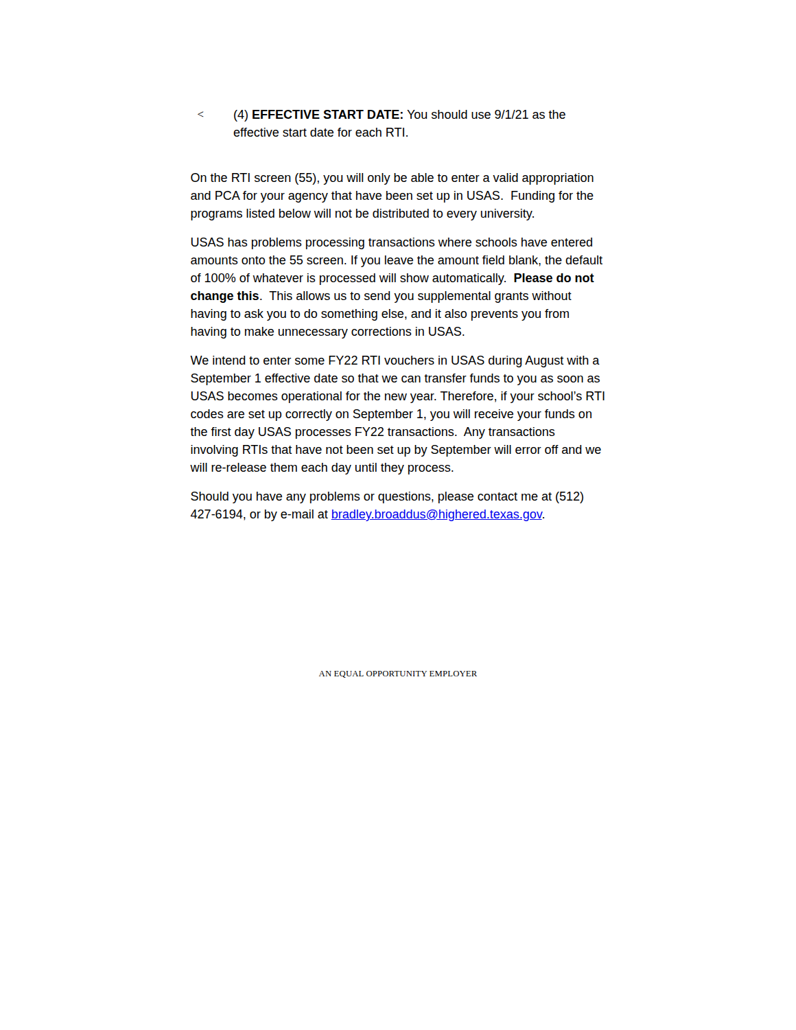<
(4) EFFECTIVE START DATE: You should use 9/1/21 as the effective start date for each RTI.
On the RTI screen (55), you will only be able to enter a valid appropriation and PCA for your agency that have been set up in USAS. Funding for the programs listed below will not be distributed to every university.
USAS has problems processing transactions where schools have entered amounts onto the 55 screen. If you leave the amount field blank, the default of 100% of whatever is processed will show automatically. Please do not change this. This allows us to send you supplemental grants without having to ask you to do something else, and it also prevents you from having to make unnecessary corrections in USAS.
We intend to enter some FY22 RTI vouchers in USAS during August with a September 1 effective date so that we can transfer funds to you as soon as USAS becomes operational for the new year. Therefore, if your school’s RTI codes are set up correctly on September 1, you will receive your funds on the first day USAS processes FY22 transactions. Any transactions involving RTIs that have not been set up by September will error off and we will re-release them each day until they process.
Should you have any problems or questions, please contact me at (512) 427-6194, or by e-mail at bradley.broaddus@highered.texas.gov.
AN EQUAL OPPORTUNITY EMPLOYER